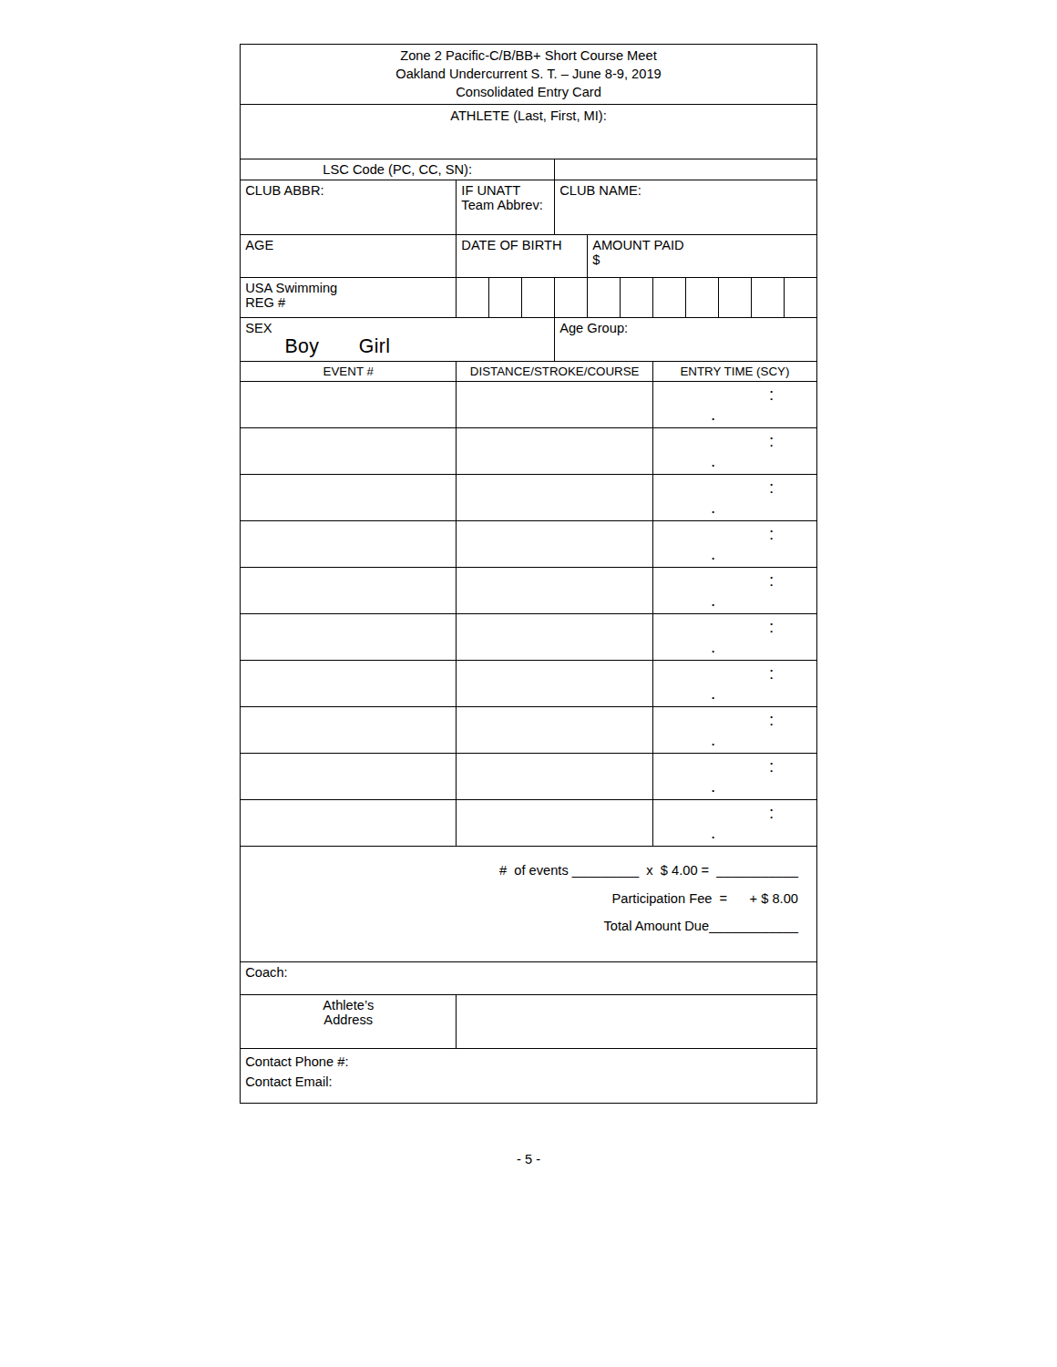| Zone 2 Pacific-C/B/BB+ Short Course Meet Oakland Undercurrent S. T. – June 8-9, 2019 Consolidated Entry Card |
| ATHLETE (Last, First, MI): |
| LSC Code (PC, CC, SN): | |
| CLUB ABBR: | IF UNATT Team Abbrev: | CLUB NAME: |
| AGE | DATE OF BIRTH | AMOUNT PAID $ |
| USA Swimming REG # | | | | | | | | | | | |
| SEX Boy Girl | Age Group: |
| EVENT # | DISTANCE/STROKE/COURSE | ENTRY TIME (SCY) |
| | | : . |
| | | : . |
| | | : . |
| | | : . |
| | | : . |
| | | : . |
| | | : . |
| | | : . |
| | | : . |
| | | : . |
| # of events _________ x $ 4.00 = ___________ Participation Fee = + $ 8.00 Total Amount Due____________ |
| Coach: |
| Athlete’s Address | |
| Contact Phone #: Contact Email: |
- 5 -